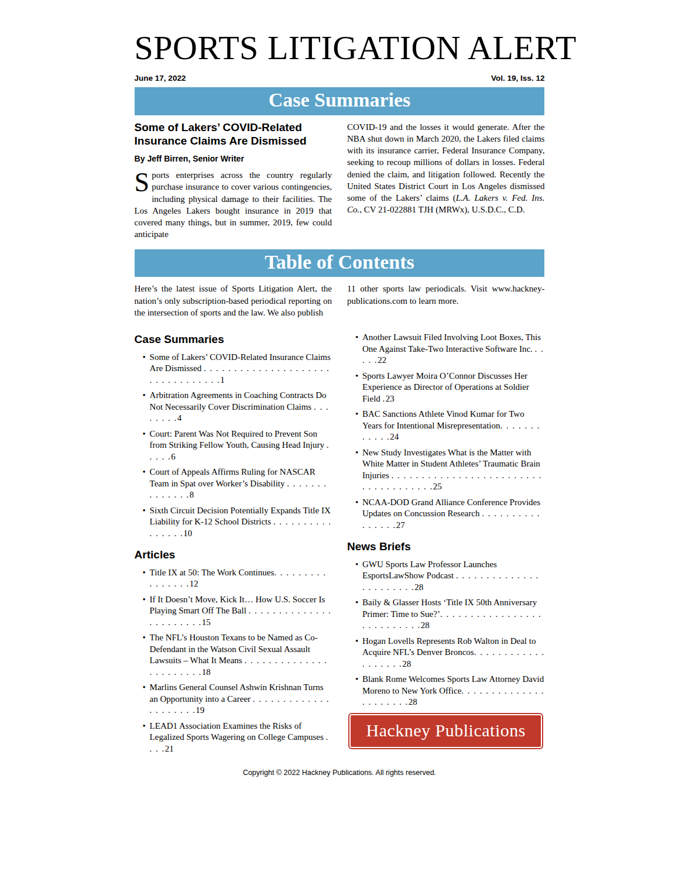SPORTS LITIGATION ALERT
June 17, 2022 Vol. 19, Iss. 12
Case Summaries
Some of Lakers’ COVID-Related Insurance Claims Are Dismissed
By Jeff Birren, Senior Writer
Sports enterprises across the country regularly purchase insurance to cover various contingencies, including physical damage to their facilities. The Los Angeles Lakers bought insurance in 2019 that covered many things, but in summer, 2019, few could anticipate
COVID-19 and the losses it would generate. After the NBA shut down in March 2020, the Lakers filed claims with its insurance carrier, Federal Insurance Company, seeking to recoup millions of dollars in losses. Federal denied the claim, and litigation followed. Recently the United States District Court in Los Angeles dismissed some of the Lakers’ claims (L.A. Lakers v. Fed. Ins. Co., CV 21-022881 TJH (MRWx), U.S.D.C., C.D.
Table of Contents
Here’s the latest issue of Sports Litigation Alert, the nation’s only subscription-based periodical reporting on the intersection of sports and the law. We also publish
11 other sports law periodicals. Visit www.hackney-publications.com to learn more.
Case Summaries
Some of Lakers’ COVID-Related Insurance Claims Are Dismissed . . . . . . . . . . . . . . . . . . . . . . . . . . . . . . . . . 1
Arbitration Agreements in Coaching Contracts Do Not Necessarily Cover Discrimination Claims . . . . . . . . 4
Court: Parent Was Not Required to Prevent Son from Striking Fellow Youth, Causing Head Injury . . . . . 6
Court of Appeals Affirms Ruling for NASCAR Team in Spat over Worker’s Disability . . . . . . . . . . . . . . 8
Sixth Circuit Decision Potentially Expands Title IX Liability for K-12 School Districts . . . . . . . . . . . . . . . . 10
Articles
Title IX at 50: The Work Continues. . . . . . . . . . . . . . . . 12
If It Doesn’t Move, Kick It… How U.S. Soccer Is Playing Smart Off The Ball . . . . . . . . . . . . . . . . . . . . . . . 15
The NFL’s Houston Texans to be Named as Co-Defendant in the Watson Civil Sexual Assault Lawsuits – What It Means . . . . . . . . . . . . . . . . . . . . . . . 18
Marlins General Counsel Ashwin Krishnan Turns an Opportunity into a Career . . . . . . . . . . . . . . . . . . . . . 19
LEAD1 Association Examines the Risks of Legalized Sports Wagering on College Campuses . . . . 21
Another Lawsuit Filed Involving Loot Boxes, This One Against Take-Two Interactive Software Inc. . . . . . 22
Sports Lawyer Moira O’Connor Discusses Her Experience as Director of Operations at Soldier Field . 23
BAC Sanctions Athlete Vinod Kumar for Two Years for Intentional Misrepresentation. . . . . . . . . . . . 24
New Study Investigates What is the Matter with White Matter in Student Athletes’ Traumatic Brain Injuries . . . . . . . . . . . . . . . . . . . . . . . . . . . . . . . . . . . . . 25
NCAA-DOD Grand Alliance Conference Provides Updates on Concussion Research . . . . . . . . . . . . . . . . 27
News Briefs
GWU Sports Law Professor Launches EsportsLawShow Podcast . . . . . . . . . . . . . . . . . . . . . . . 28
Baily & Glasser Hosts ‘Title IX 50th Anniversary Primer: Time to Sue?’. . . . . . . . . . . . . . . . . . . . . . . . . . . 28
Hogan Lovells Represents Rob Walton in Deal to Acquire NFL’s Denver Broncos. . . . . . . . . . . . . . . . . . . 28
Blank Rome Welcomes Sports Law Attorney David Moreno to New York Office. . . . . . . . . . . . . . . . . . . . . . 28
Hackney Publications
Copyright © 2022 Hackney Publications. All rights reserved.